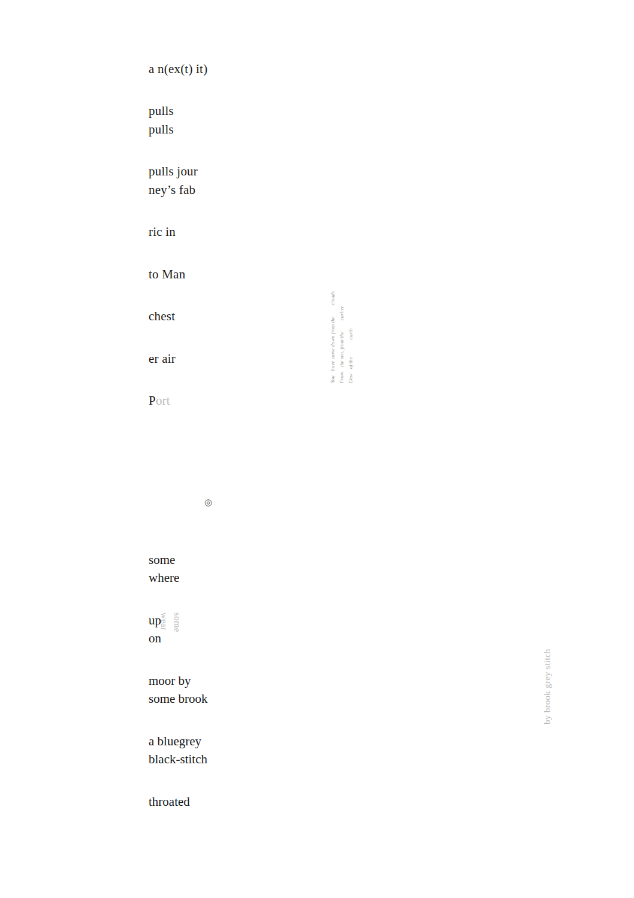a n(ex(t) it)
pulls
pulls
pulls jour
ney’s fab
ric in
to Man
chest
er air
Port
◎
You have come down from the clouds From the sea, from the earlier Dew of the earth
some
where
up
on wear some
moor by
some brook
a bluegrey
black-stitch
throated
by brook grey stitch